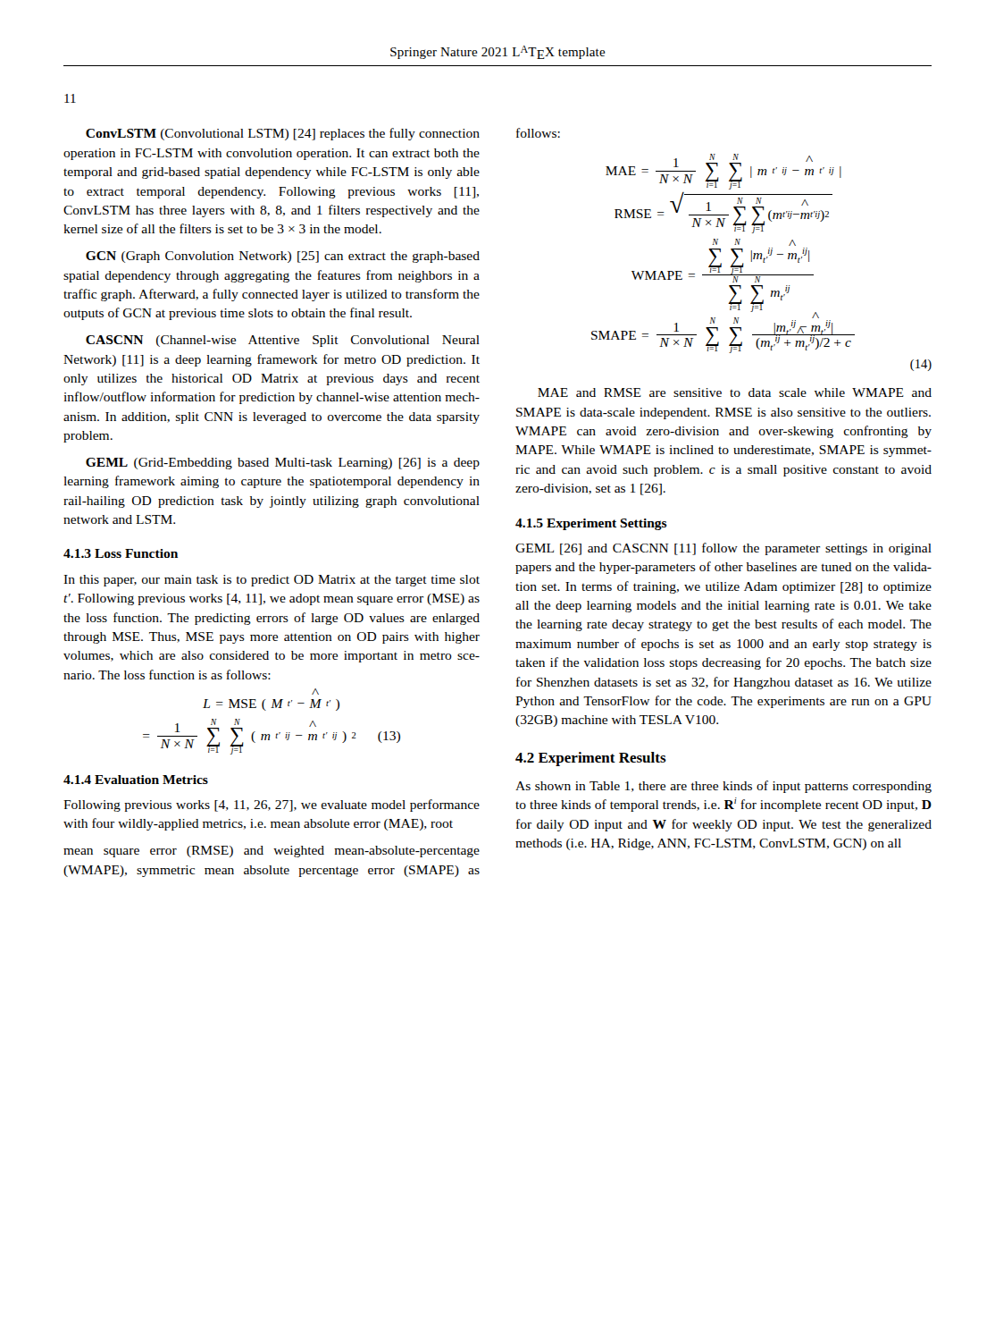Springer Nature 2021 LATEX template
11
ConvLSTM (Convolutional LSTM) [24] replaces the fully connection operation in FC-LSTM with convolution operation. It can extract both the temporal and grid-based spatial dependency while FC-LSTM is only able to extract temporal dependency. Following previous works [11], ConvLSTM has three layers with 8, 8, and 1 filters respectively and the kernel size of all the filters is set to be 3 × 3 in the model.
GCN (Graph Convolution Network) [25] can extract the graph-based spatial dependency through aggregating the features from neighbors in a traffic graph. Afterward, a fully connected layer is utilized to transform the outputs of GCN at previous time slots to obtain the final result.
CASCNN (Channel-wise Attentive Split Convolutional Neural Network) [11] is a deep learning framework for metro OD prediction. It only utilizes the historical OD Matrix at previous days and recent inflow/outflow information for prediction by channel-wise attention mechanism. In addition, split CNN is leveraged to overcome the data sparsity problem.
GEML (Grid-Embedding based Multi-task Learning) [26] is a deep learning framework aiming to capture the spatiotemporal dependency in rail-hailing OD prediction task by jointly utilizing graph convolutional network and LSTM.
4.1.3 Loss Function
In this paper, our main task is to predict OD Matrix at the target time slot t′. Following previous works [4, 11], we adopt mean square error (MSE) as the loss function. The predicting errors of large OD values are enlarged through MSE. Thus, MSE pays more attention on OD pairs with higher volumes, which are also considered to be more important in metro scenario. The loss function is as follows:
L = MSE(Mt′ − Mt′)
= 1 N × N N∑i=1 N∑j=1 (mt′ij − mt′ij)2 (13)
4.1.4 Evaluation Metrics
Following previous works [4, 11, 26, 27], we evaluate model performance with four wildly-applied metrics, i.e. mean absolute error (MAE), root
mean square error (RMSE) and weighted mean-absolute-percentage (WMAPE), symmetric mean absolute percentage error (SMAPE) as follows:
MAE = 1 N × N N∑i=1 N∑j=1 |mt′ij − mt′ij|
RMSE = √ 1 N × N N∑i=1 N∑j=1 (mt′ij − mt′ij)2
WMAPE = N∑i=1 N∑j=1 |mt′ij − mt′ij| N∑i=1 N∑j=1 mt′ij
SMAPE = 1 N × N N∑i=1 N∑j=1 |mt′ij − mt′ij| (mt′ij + mt′ij)/2 + c
(14)
MAE and RMSE are sensitive to data scale while WMAPE and SMAPE is data-scale independent. RMSE is also sensitive to the outliers. WMAPE can avoid zero-division and over-skewing confronting by MAPE. While WMAPE is inclined to underestimate, SMAPE is symmetric and can avoid such problem. c is a small positive constant to avoid zero-division, set as 1 [26].
4.1.5 Experiment Settings
GEML [26] and CASCNN [11] follow the parameter settings in original papers and the hyper-parameters of other baselines are tuned on the validation set. In terms of training, we utilize Adam optimizer [28] to optimize all the deep learning models and the initial learning rate is 0.01. We take the learning rate decay strategy to get the best results of each model. The maximum number of epochs is set as 1000 and an early stop strategy is taken if the validation loss stops decreasing for 20 epochs. The batch size for Shenzhen datasets is set as 32, for Hangzhou dataset as 16. We utilize Python and TensorFlow for the code. The experiments are run on a GPU (32GB) machine with TESLA V100.
4.2 Experiment Results
As shown in Table 1, there are three kinds of input patterns corresponding to three kinds of temporal trends, i.e. Ri for incomplete recent OD input, D for daily OD input and W for weekly OD input. We test the generalized methods (i.e. HA, Ridge, ANN, FC-LSTM, ConvLSTM, GCN) on all